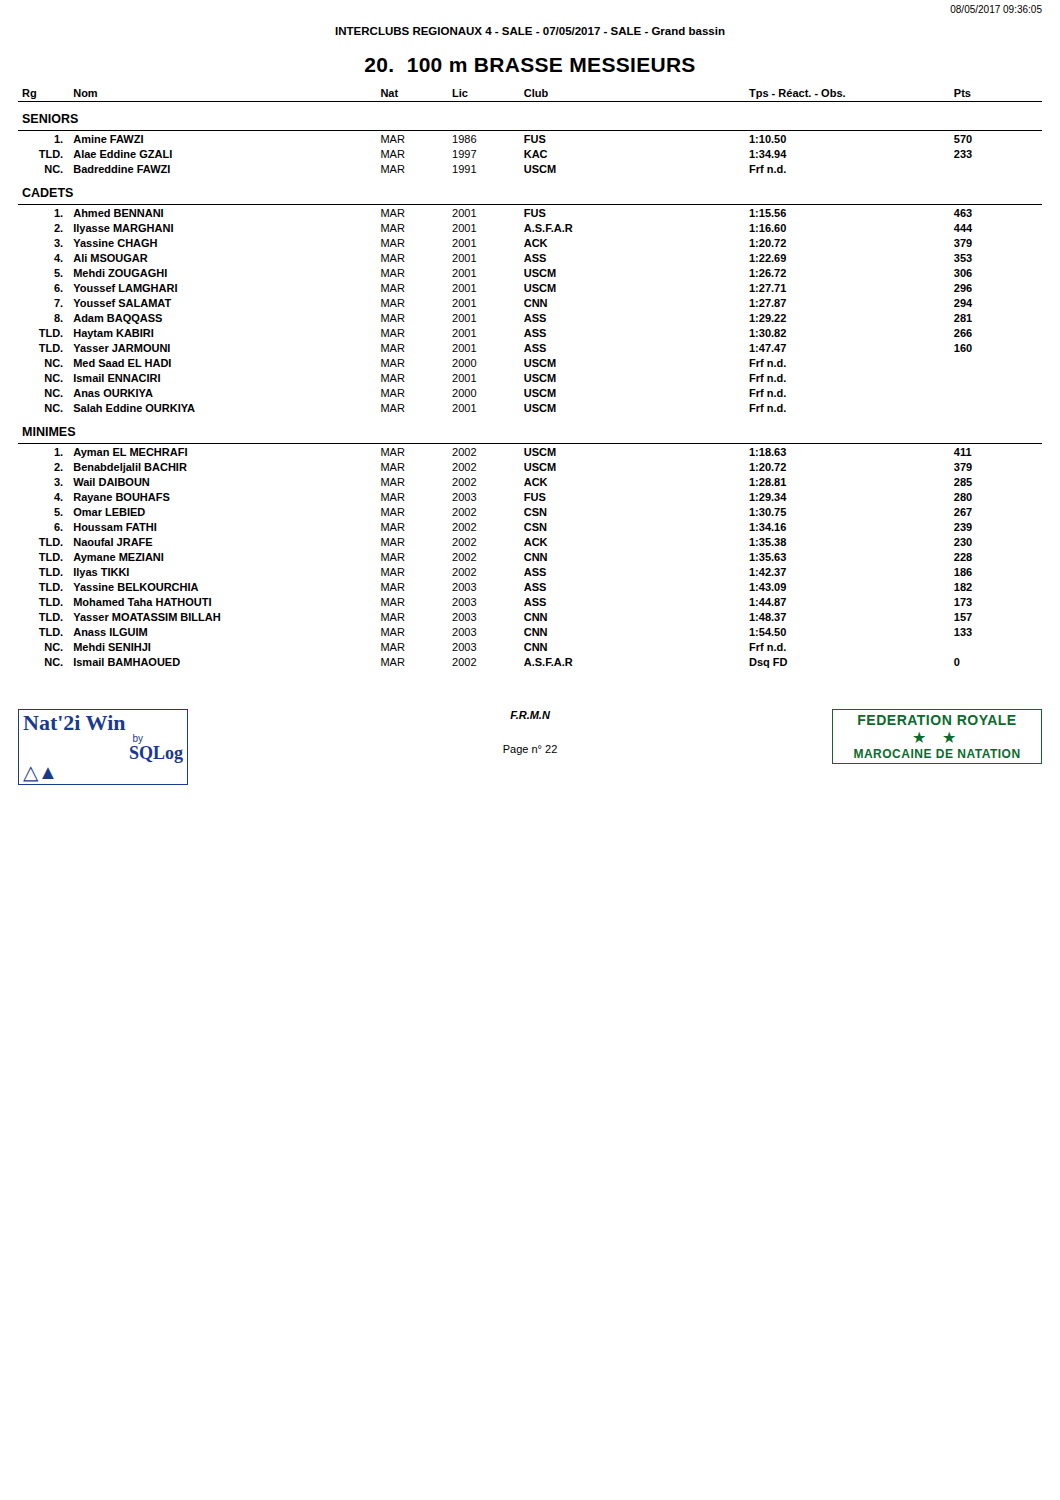08/05/2017 09:36:05
INTERCLUBS REGIONAUX 4 - SALE - 07/05/2017 - SALE - Grand bassin
20. 100 m BRASSE MESSIEURS
| Rg | Nom | Nat | Lic | Club | Tps - Réact. - Obs. | Pts |
| --- | --- | --- | --- | --- | --- | --- |
| SENIORS |
| 1. | Amine FAWZI | MAR | 1986 | FUS | 1:10.50 | 570 |
| TLD. | Alae Eddine GZALI | MAR | 1997 | KAC | 1:34.94 | 233 |
| NC. | Badreddine FAWZI | MAR | 1991 | USCM | Frf n.d. | |
| CADETS |
| 1. | Ahmed BENNANI | MAR | 2001 | FUS | 1:15.56 | 463 |
| 2. | Ilyasse MARGHANI | MAR | 2001 | A.S.F.A.R | 1:16.60 | 444 |
| 3. | Yassine CHAGH | MAR | 2001 | ACK | 1:20.72 | 379 |
| 4. | Ali MSOUGAR | MAR | 2001 | ASS | 1:22.69 | 353 |
| 5. | Mehdi ZOUGAGHI | MAR | 2001 | USCM | 1:26.72 | 306 |
| 6. | Youssef LAMGHARI | MAR | 2001 | USCM | 1:27.71 | 296 |
| 7. | Youssef SALAMAT | MAR | 2001 | CNN | 1:27.87 | 294 |
| 8. | Adam BAQQASS | MAR | 2001 | ASS | 1:29.22 | 281 |
| TLD. | Haytam KABIRI | MAR | 2001 | ASS | 1:30.82 | 266 |
| TLD. | Yasser JARMOUNI | MAR | 2001 | ASS | 1:47.47 | 160 |
| NC. | Med Saad EL HADI | MAR | 2000 | USCM | Frf n.d. | |
| NC. | Ismail ENNACIRI | MAR | 2001 | USCM | Frf n.d. | |
| NC. | Anas OURKIYA | MAR | 2000 | USCM | Frf n.d. | |
| NC. | Salah Eddine OURKIYA | MAR | 2001 | USCM | Frf n.d. | |
| MINIMES |
| 1. | Ayman EL MECHRAFI | MAR | 2002 | USCM | 1:18.63 | 411 |
| 2. | Benabdeljalil BACHIR | MAR | 2002 | USCM | 1:20.72 | 379 |
| 3. | Wail DAIBOUN | MAR | 2002 | ACK | 1:28.81 | 285 |
| 4. | Rayane BOUHAFS | MAR | 2003 | FUS | 1:29.34 | 280 |
| 5. | Omar LEBIED | MAR | 2002 | CSN | 1:30.75 | 267 |
| 6. | Houssam FATHI | MAR | 2002 | CSN | 1:34.16 | 239 |
| TLD. | Naoufal JRAFE | MAR | 2002 | ACK | 1:35.38 | 230 |
| TLD. | Aymane MEZIANI | MAR | 2002 | CNN | 1:35.63 | 228 |
| TLD. | Ilyas TIKKI | MAR | 2002 | ASS | 1:42.37 | 186 |
| TLD. | Yassine BELKOURCHIA | MAR | 2003 | ASS | 1:43.09 | 182 |
| TLD. | Mohamed Taha HATHOUTI | MAR | 2003 | ASS | 1:44.87 | 173 |
| TLD. | Yasser MOATASSIM BILLAH | MAR | 2003 | CNN | 1:48.37 | 157 |
| TLD. | Anass ILGUIM | MAR | 2003 | CNN | 1:54.50 | 133 |
| NC. | Mehdi SENIHJI | MAR | 2003 | CNN | Frf n.d. | |
| NC. | Ismail BAMHAOUED | MAR | 2002 | A.S.F.A.R | Dsq FD | 0 |
Nat'2i Win
by
SQLog
△▲
F.R.M.N
Page n° 22
FEDERATION ROYALE
★ ★
MAROCAINE DE NATATION